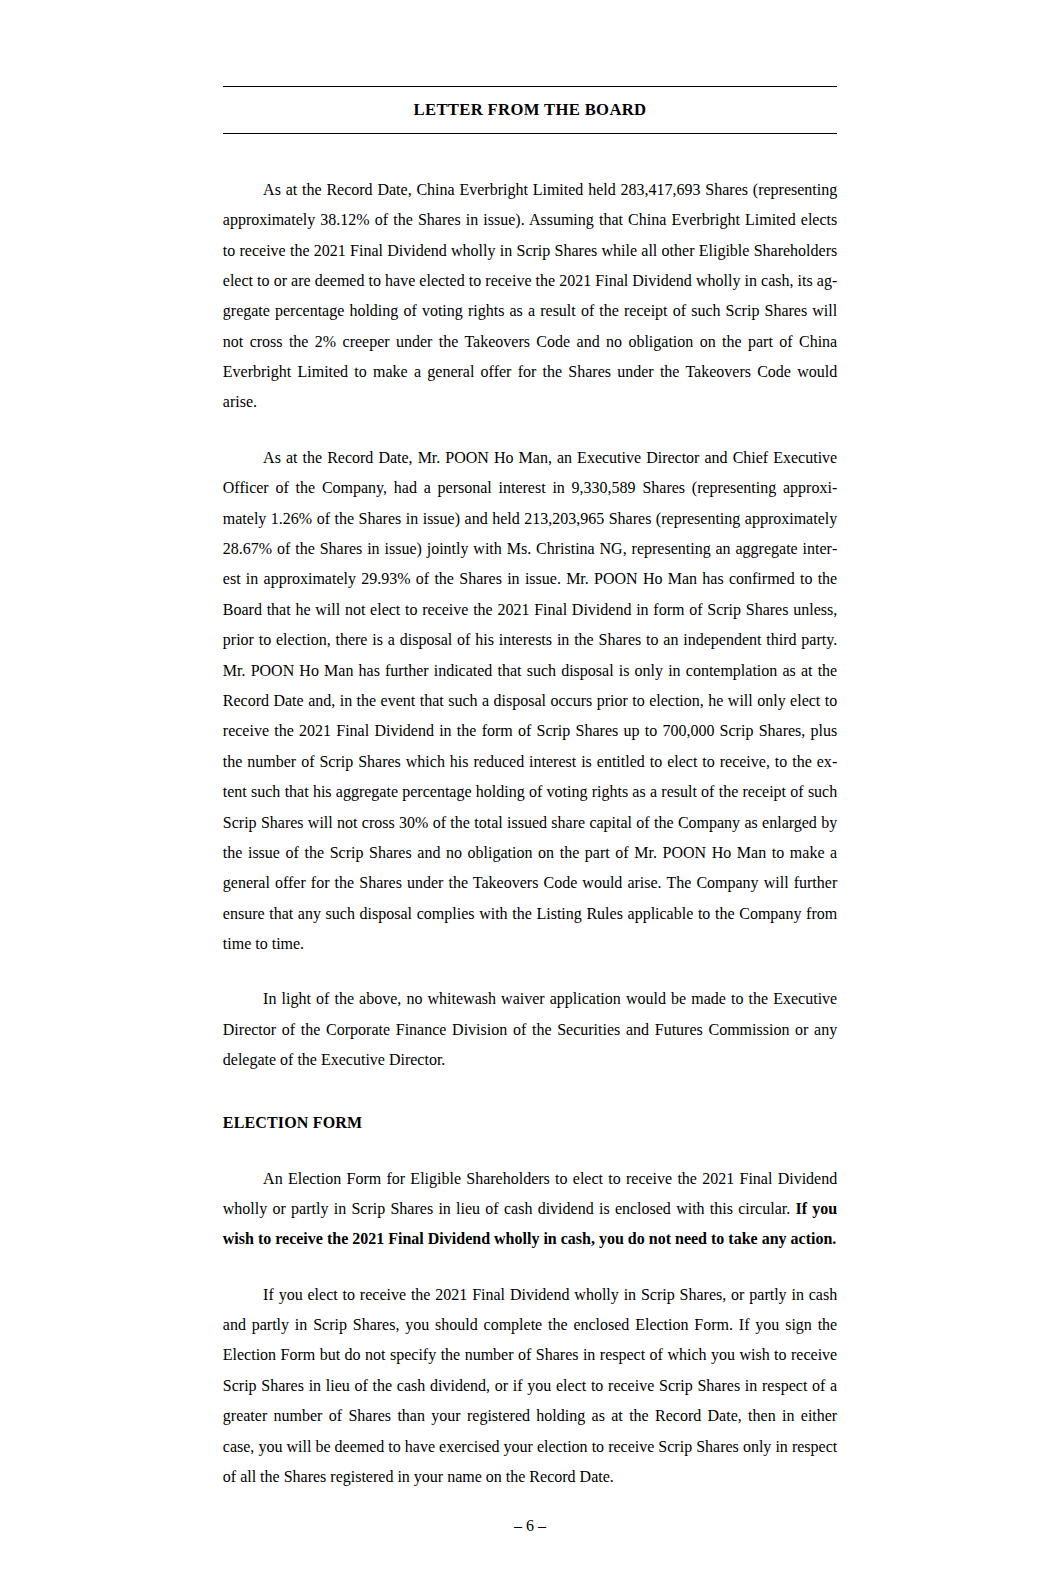LETTER FROM THE BOARD
As at the Record Date, China Everbright Limited held 283,417,693 Shares (representing approximately 38.12% of the Shares in issue). Assuming that China Everbright Limited elects to receive the 2021 Final Dividend wholly in Scrip Shares while all other Eligible Shareholders elect to or are deemed to have elected to receive the 2021 Final Dividend wholly in cash, its aggregate percentage holding of voting rights as a result of the receipt of such Scrip Shares will not cross the 2% creeper under the Takeovers Code and no obligation on the part of China Everbright Limited to make a general offer for the Shares under the Takeovers Code would arise.
As at the Record Date, Mr. POON Ho Man, an Executive Director and Chief Executive Officer of the Company, had a personal interest in 9,330,589 Shares (representing approximately 1.26% of the Shares in issue) and held 213,203,965 Shares (representing approximately 28.67% of the Shares in issue) jointly with Ms. Christina NG, representing an aggregate interest in approximately 29.93% of the Shares in issue. Mr. POON Ho Man has confirmed to the Board that he will not elect to receive the 2021 Final Dividend in form of Scrip Shares unless, prior to election, there is a disposal of his interests in the Shares to an independent third party. Mr. POON Ho Man has further indicated that such disposal is only in contemplation as at the Record Date and, in the event that such a disposal occurs prior to election, he will only elect to receive the 2021 Final Dividend in the form of Scrip Shares up to 700,000 Scrip Shares, plus the number of Scrip Shares which his reduced interest is entitled to elect to receive, to the extent such that his aggregate percentage holding of voting rights as a result of the receipt of such Scrip Shares will not cross 30% of the total issued share capital of the Company as enlarged by the issue of the Scrip Shares and no obligation on the part of Mr. POON Ho Man to make a general offer for the Shares under the Takeovers Code would arise. The Company will further ensure that any such disposal complies with the Listing Rules applicable to the Company from time to time.
In light of the above, no whitewash waiver application would be made to the Executive Director of the Corporate Finance Division of the Securities and Futures Commission or any delegate of the Executive Director.
ELECTION FORM
An Election Form for Eligible Shareholders to elect to receive the 2021 Final Dividend wholly or partly in Scrip Shares in lieu of cash dividend is enclosed with this circular. If you wish to receive the 2021 Final Dividend wholly in cash, you do not need to take any action.
If you elect to receive the 2021 Final Dividend wholly in Scrip Shares, or partly in cash and partly in Scrip Shares, you should complete the enclosed Election Form. If you sign the Election Form but do not specify the number of Shares in respect of which you wish to receive Scrip Shares in lieu of the cash dividend, or if you elect to receive Scrip Shares in respect of a greater number of Shares than your registered holding as at the Record Date, then in either case, you will be deemed to have exercised your election to receive Scrip Shares only in respect of all the Shares registered in your name on the Record Date.
– 6 –